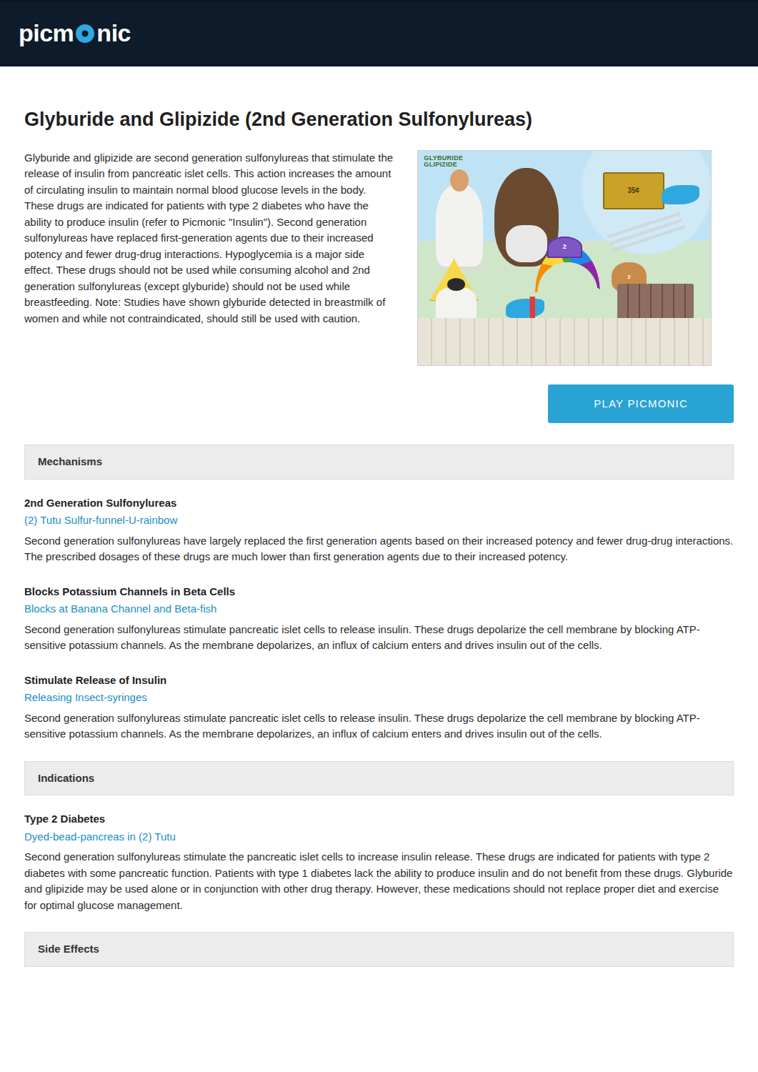picm nic
Glyburide and Glipizide (2nd Generation Sulfonylureas)
Glyburide and glipizide are second generation sulfonylureas that stimulate the release of insulin from pancreatic islet cells. This action increases the amount of circulating insulin to maintain normal blood glucose levels in the body. These drugs are indicated for patients with type 2 diabetes who have the ability to produce insulin (refer to Picmonic "Insulin"). Second generation sulfonylureas have replaced first-generation agents due to their increased potency and fewer drug-drug interactions. Hypoglycemia is a major side effect. These drugs should not be used while consuming alcohol and 2nd generation sulfonylureas (except glyburide) should not be used while breastfeeding. Note: Studies have shown glyburide detected in breastmilk of women and while not contraindicated, should still be used with caution.
Glyburide
Glipizide
PLAY PICMONIC
Mechanisms
2nd Generation Sulfonylureas
(2) Tutu Sulfur-funnel-U-rainbow
Second generation sulfonylureas have largely replaced the first generation agents based on their increased potency and fewer drug-drug interactions. The prescribed dosages of these drugs are much lower than first generation agents due to their increased potency.
Blocks Potassium Channels in Beta Cells
Blocks at Banana Channel and Beta-fish
Second generation sulfonylureas stimulate pancreatic islet cells to release insulin. These drugs depolarize the cell membrane by blocking ATP-sensitive potassium channels. As the membrane depolarizes, an influx of calcium enters and drives insulin out of the cells.
Stimulate Release of Insulin
Releasing Insect-syringes
Second generation sulfonylureas stimulate pancreatic islet cells to release insulin. These drugs depolarize the cell membrane by blocking ATP-sensitive potassium channels. As the membrane depolarizes, an influx of calcium enters and drives insulin out of the cells.
Indications
Type 2 Diabetes
Dyed-bead-pancreas in (2) Tutu
Second generation sulfonylureas stimulate the pancreatic islet cells to increase insulin release. These drugs are indicated for patients with type 2 diabetes with some pancreatic function. Patients with type 1 diabetes lack the ability to produce insulin and do not benefit from these drugs. Glyburide and glipizide may be used alone or in conjunction with other drug therapy. However, these medications should not replace proper diet and exercise for optimal glucose management.
Side Effects